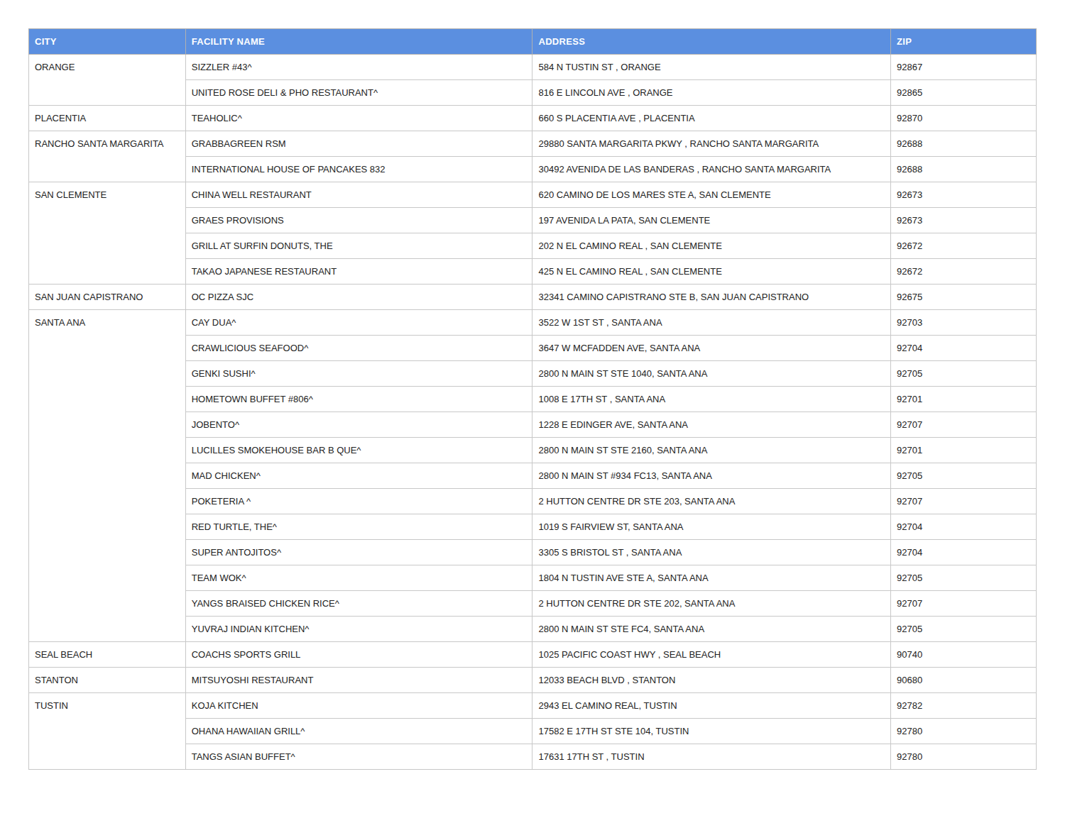| CITY | FACILITY NAME | ADDRESS | ZIP |
| --- | --- | --- | --- |
| ORANGE | SIZZLER #43^ | 584 N TUSTIN ST , ORANGE | 92867 |
| UNITED ROSE DELI & PHO RESTAURANT^ | 816 E LINCOLN AVE , ORANGE | 92865 |
| PLACENTIA | TEAHOLIC^ | 660 S PLACENTIA AVE , PLACENTIA | 92870 |
| RANCHO SANTA MARGARITA | GRABBAGREEN RSM | 29880 SANTA MARGARITA PKWY , RANCHO SANTA MARGARITA | 92688 |
| INTERNATIONAL HOUSE OF PANCAKES 832 | 30492 AVENIDA DE LAS BANDERAS , RANCHO SANTA MARGARITA | 92688 |
| SAN CLEMENTE | CHINA WELL RESTAURANT | 620 CAMINO DE LOS MARES STE A, SAN CLEMENTE | 92673 |
| GRAES PROVISIONS | 197 AVENIDA LA PATA, SAN CLEMENTE | 92673 |
| GRILL AT SURFIN DONUTS, THE | 202 N EL CAMINO REAL , SAN CLEMENTE | 92672 |
| TAKAO JAPANESE RESTAURANT | 425 N EL CAMINO REAL , SAN CLEMENTE | 92672 |
| SAN JUAN CAPISTRANO | OC PIZZA SJC | 32341 CAMINO CAPISTRANO STE B, SAN JUAN CAPISTRANO | 92675 |
| SANTA ANA | CAY DUA^ | 3522 W 1ST ST , SANTA ANA | 92703 |
| CRAWLICIOUS SEAFOOD^ | 3647 W MCFADDEN AVE, SANTA ANA | 92704 |
| GENKI SUSHI^ | 2800 N MAIN ST STE 1040, SANTA ANA | 92705 |
| HOMETOWN BUFFET #806^ | 1008 E 17TH ST , SANTA ANA | 92701 |
| JOBENTO^ | 1228 E EDINGER AVE, SANTA ANA | 92707 |
| LUCILLES SMOKEHOUSE BAR B QUE^ | 2800 N MAIN ST STE 2160, SANTA ANA | 92701 |
| MAD CHICKEN^ | 2800 N MAIN ST #934 FC13, SANTA ANA | 92705 |
| POKETERIA ^ | 2 HUTTON CENTRE DR STE 203, SANTA ANA | 92707 |
| RED TURTLE, THE^ | 1019 S FAIRVIEW ST, SANTA ANA | 92704 |
| SUPER ANTOJITOS^ | 3305 S BRISTOL ST , SANTA ANA | 92704 |
| TEAM WOK^ | 1804 N TUSTIN AVE STE A, SANTA ANA | 92705 |
| YANGS BRAISED CHICKEN RICE^ | 2 HUTTON CENTRE DR STE 202, SANTA ANA | 92707 |
| YUVRAJ INDIAN KITCHEN^ | 2800 N MAIN ST STE FC4, SANTA ANA | 92705 |
| SEAL BEACH | COACHS SPORTS GRILL | 1025 PACIFIC COAST HWY , SEAL BEACH | 90740 |
| STANTON | MITSUYOSHI RESTAURANT | 12033 BEACH BLVD , STANTON | 90680 |
| TUSTIN | KOJA KITCHEN | 2943 EL CAMINO REAL, TUSTIN | 92782 |
| OHANA HAWAIIAN GRILL^ | 17582 E 17TH ST STE 104, TUSTIN | 92780 |
| TANGS ASIAN BUFFET^ | 17631 17TH ST , TUSTIN | 92780 |